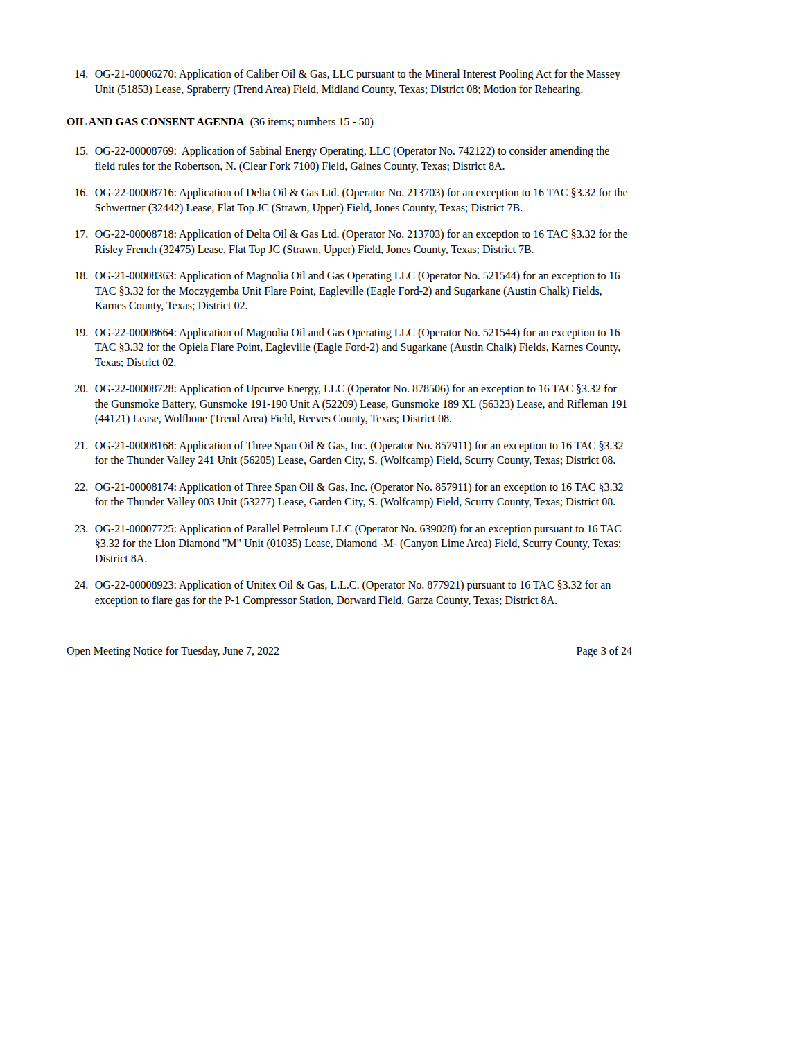OG-21-00006270: Application of Caliber Oil & Gas, LLC pursuant to the Mineral Interest Pooling Act for the Massey Unit (51853) Lease, Spraberry (Trend Area) Field, Midland County, Texas; District 08; Motion for Rehearing.
OIL AND GAS CONSENT AGENDA (36 items; numbers 15 - 50)
OG-22-00008769: Application of Sabinal Energy Operating, LLC (Operator No. 742122) to consider amending the field rules for the Robertson, N. (Clear Fork 7100) Field, Gaines County, Texas; District 8A.
OG-22-00008716: Application of Delta Oil & Gas Ltd. (Operator No. 213703) for an exception to 16 TAC §3.32 for the Schwertner (32442) Lease, Flat Top JC (Strawn, Upper) Field, Jones County, Texas; District 7B.
OG-22-00008718: Application of Delta Oil & Gas Ltd. (Operator No. 213703) for an exception to 16 TAC §3.32 for the Risley French (32475) Lease, Flat Top JC (Strawn, Upper) Field, Jones County, Texas; District 7B.
OG-21-00008363: Application of Magnolia Oil and Gas Operating LLC (Operator No. 521544) for an exception to 16 TAC §3.32 for the Moczygemba Unit Flare Point, Eagleville (Eagle Ford-2) and Sugarkane (Austin Chalk) Fields, Karnes County, Texas; District 02.
OG-22-00008664: Application of Magnolia Oil and Gas Operating LLC (Operator No. 521544) for an exception to 16 TAC §3.32 for the Opiela Flare Point, Eagleville (Eagle Ford-2) and Sugarkane (Austin Chalk) Fields, Karnes County, Texas; District 02.
OG-22-00008728: Application of Upcurve Energy, LLC (Operator No. 878506) for an exception to 16 TAC §3.32 for the Gunsmoke Battery, Gunsmoke 191-190 Unit A (52209) Lease, Gunsmoke 189 XL (56323) Lease, and Rifleman 191 (44121) Lease, Wolfbone (Trend Area) Field, Reeves County, Texas; District 08.
OG-21-00008168: Application of Three Span Oil & Gas, Inc. (Operator No. 857911) for an exception to 16 TAC §3.32 for the Thunder Valley 241 Unit (56205) Lease, Garden City, S. (Wolfcamp) Field, Scurry County, Texas; District 08.
OG-21-00008174: Application of Three Span Oil & Gas, Inc. (Operator No. 857911) for an exception to 16 TAC §3.32 for the Thunder Valley 003 Unit (53277) Lease, Garden City, S. (Wolfcamp) Field, Scurry County, Texas; District 08.
OG-21-00007725: Application of Parallel Petroleum LLC (Operator No. 639028) for an exception pursuant to 16 TAC §3.32 for the Lion Diamond "M" Unit (01035) Lease, Diamond -M- (Canyon Lime Area) Field, Scurry County, Texas; District 8A.
OG-22-00008923: Application of Unitex Oil & Gas, L.L.C. (Operator No. 877921) pursuant to 16 TAC §3.32 for an exception to flare gas for the P-1 Compressor Station, Dorward Field, Garza County, Texas; District 8A.
Open Meeting Notice for Tuesday, June 7, 2022 Page 3 of 24